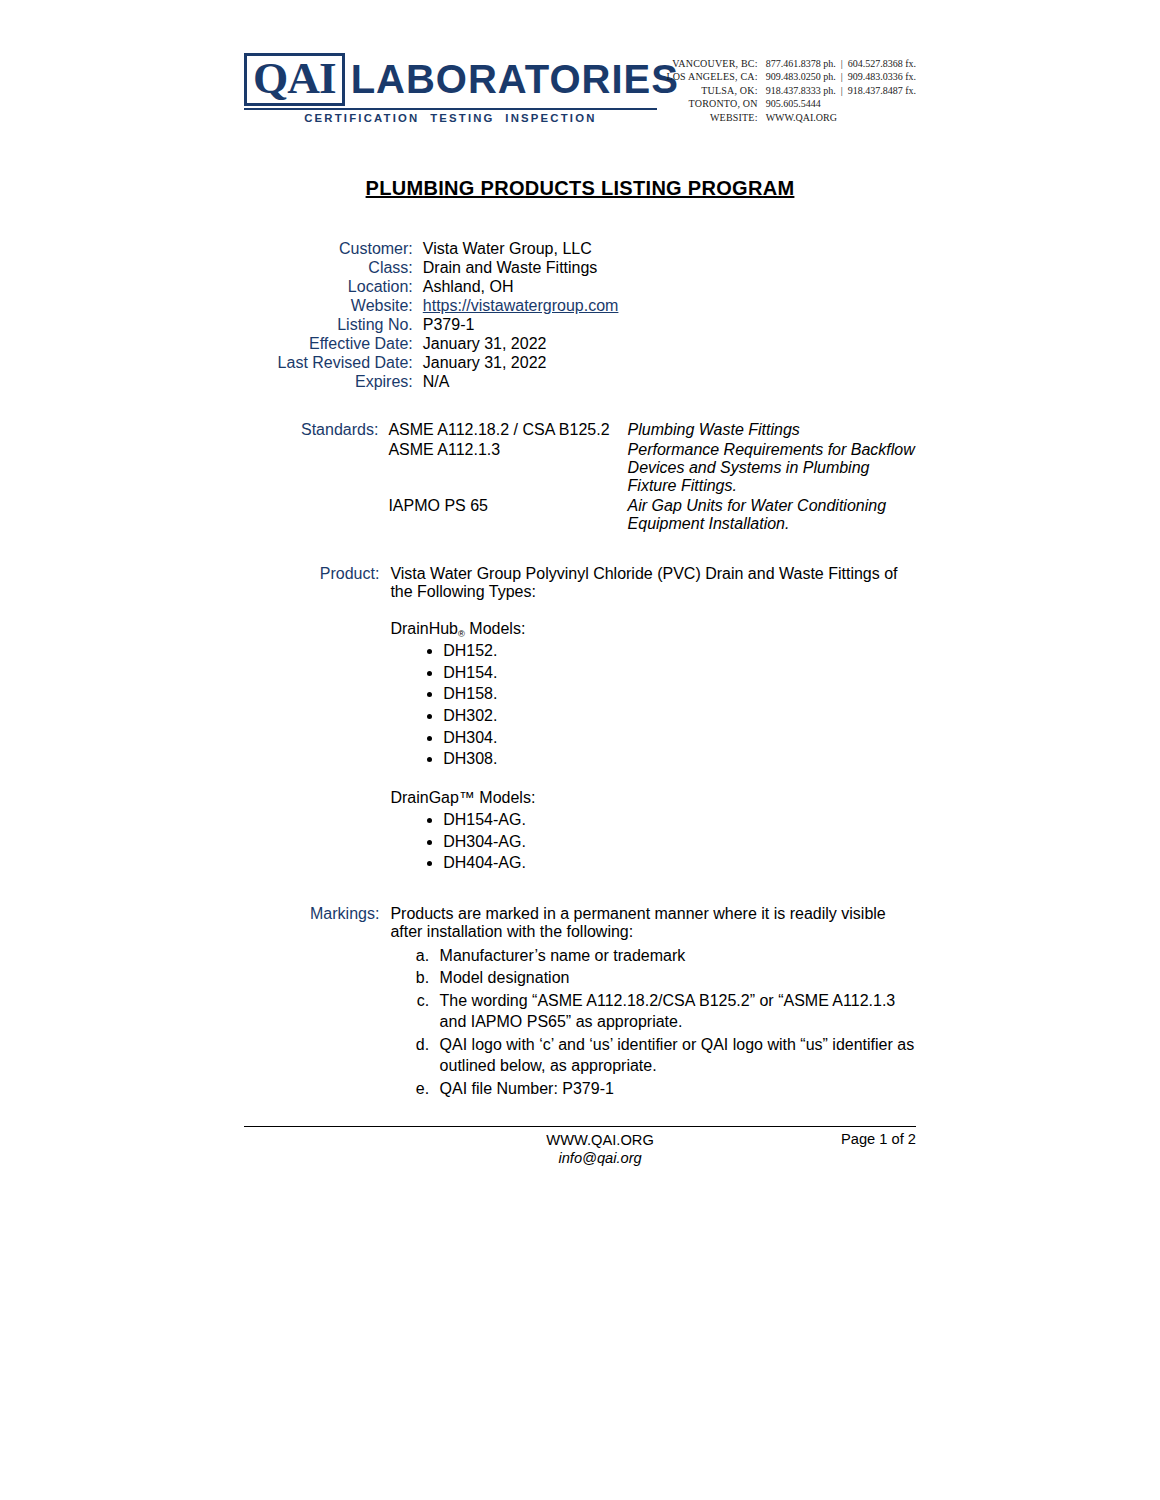QAI LABORATORIES
CERTIFICATION TESTING INSPECTION
| VANCOUVER, BC: | 877.461.8378 ph. / 604.527.8368 fx. |
| LOS ANGELES, CA: | 909.483.0250 ph. / 909.483.0336 fx. |
| TULSA, OK: | 918.437.8333 ph. / 918.437.8487 fx. |
| TORONTO, ON | 905.605.5444 |
| WEBSITE: | WWW.QAI.ORG |
PLUMBING PRODUCTS LISTING PROGRAM
| Customer: | Vista Water Group, LLC |
| Class: | Drain and Waste Fittings |
| Location: | Ashland, OH |
| Website: | https://vistawatergroup.com |
| Listing No. | P379-1 |
| Effective Date: | January 31, 2022 |
| Last Revised Date: | January 31, 2022 |
| Expires: | N/A |
| Standards: | ASME A112.18.2 / CSA B125.2 | Plumbing Waste Fittings |
| | ASME A112.1.3 | Performance Requirements for Backflow Devices and Systems in Plumbing Fixture Fittings. |
| | IAPMO PS 65 | Air Gap Units for Water Conditioning Equipment Installation. |
| Product: | Vista Water Group Polyvinyl Chloride (PVC) Drain and Waste Fittings of the Following Types: DrainHub ® Models: DH152. DH154. DH158. DH302. DH304. DH308. DrainGap™ Models: DH154-AG. DH304-AG. DH404-AG. |
| Markings: | Products are marked in a permanent manner where it is readily visible after installation with the following: Manufacturer’s name or trademark Model designation The wording “ASME A112.18.2/CSA B125.2” or “ASME A112.1.3 and IAPMO PS65” as appropriate. QAI logo with ‘c’ and ‘us’ identifier or QAI logo with “us” identifier as outlined below, as appropriate. QAI file Number: P379-1 |
WWW.QAI.ORG
info@qai.org
Page 1 of 2